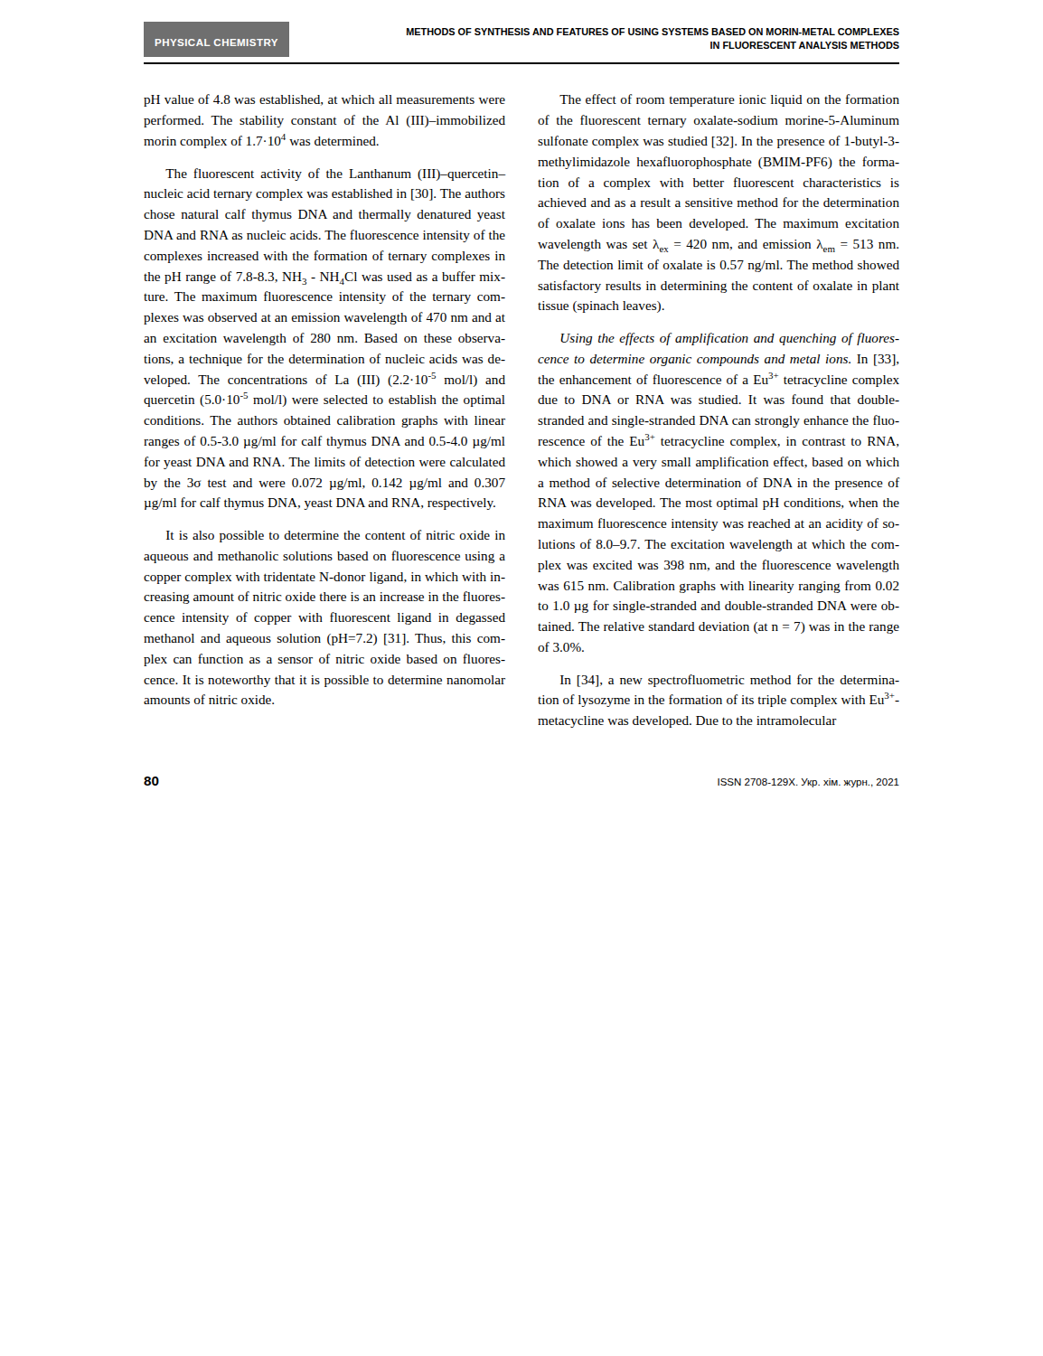Physical Chemistry
Methods of synthesis and features of using systems based on morin-metal complexes
in fluorescent analysis methods
pH value of 4.8 was established, at which all measurements were performed. The stability constant of the Al (III)–immobilized morin complex of 1.7·104 was determined.
The fluorescent activity of the Lanthanum (III)–quercetin–nucleic acid ternary complex was established in [30]. The authors chose natural calf thymus DNA and thermally denatured yeast DNA and RNA as nucleic acids. The fluorescence intensity of the complexes increased with the formation of ternary complexes in the pH range of 7.8-8.3, NH3 - NH4Cl was used as a buffer mixture. The maximum fluorescence intensity of the ternary complexes was observed at an emission wavelength of 470 nm and at an excitation wavelength of 280 nm. Based on these observations, a technique for the determination of nucleic acids was developed. The concentrations of La (III) (2.2·10-5 mol/l) and quercetin (5.0·10-5 mol/l) were selected to establish the optimal conditions. The authors obtained calibration graphs with linear ranges of 0.5-3.0 µg/ml for calf thymus DNA and 0.5-4.0 µg/ml for yeast DNA and RNA. The limits of detection were calculated by the 3σ test and were 0.072 µg/ml, 0.142 µg/ml and 0.307 µg/ml for calf thymus DNA, yeast DNA and RNA, respectively.
It is also possible to determine the content of nitric oxide in aqueous and methanolic solutions based on fluorescence using a copper complex with tridentate N-donor ligand, in which with increasing amount of nitric oxide there is an increase in the fluorescence intensity of copper with fluorescent ligand in degassed methanol and aqueous solution (pH=7.2) [31]. Thus, this complex can function as a sensor of nitric oxide based on fluorescence. It is noteworthy that it is possible to determine nanomolar amounts of nitric oxide.
The effect of room temperature ionic liquid on the formation of the fluorescent ternary oxalate-sodium morine-5-Aluminum sulfonate complex was studied [32]. In the presence of 1-butyl-3-methylimidazole hexafluorophosphate (BMIM-PF6) the formation of a complex with better fluorescent characteristics is achieved and as a result a sensitive method for the determination of oxalate ions has been developed. The maximum excitation wavelength was set λex = 420 nm, and emission λem = 513 nm. The detection limit of oxalate is 0.57 ng/ml. The method showed satisfactory results in determining the content of oxalate in plant tissue (spinach leaves).
Using the effects of amplification and quenching of fluorescence to determine organic compounds and metal ions. In [33], the enhancement of fluorescence of a Eu3+ tetracycline complex due to DNA or RNA was studied. It was found that double-stranded and single-stranded DNA can strongly enhance the fluorescence of the Eu3+ tetracycline complex, in contrast to RNA, which showed a very small amplification effect, based on which a method of selective determination of DNA in the presence of RNA was developed. The most optimal pH conditions, when the maximum fluorescence intensity was reached at an acidity of solutions of 8.0–9.7. The excitation wavelength at which the complex was excited was 398 nm, and the fluorescence wavelength was 615 nm. Calibration graphs with linearity ranging from 0.02 to 1.0 µg for single-stranded and double-stranded DNA were obtained. The relative standard deviation (at n = 7) was in the range of 3.0%.
In [34], a new spectrofluometric method for the determination of lysozyme in the formation of its triple complex with Eu3+-metacycline was developed. Due to the intramolecular
80
ISSN 2708-129X. Укр. хім. журн., 2021